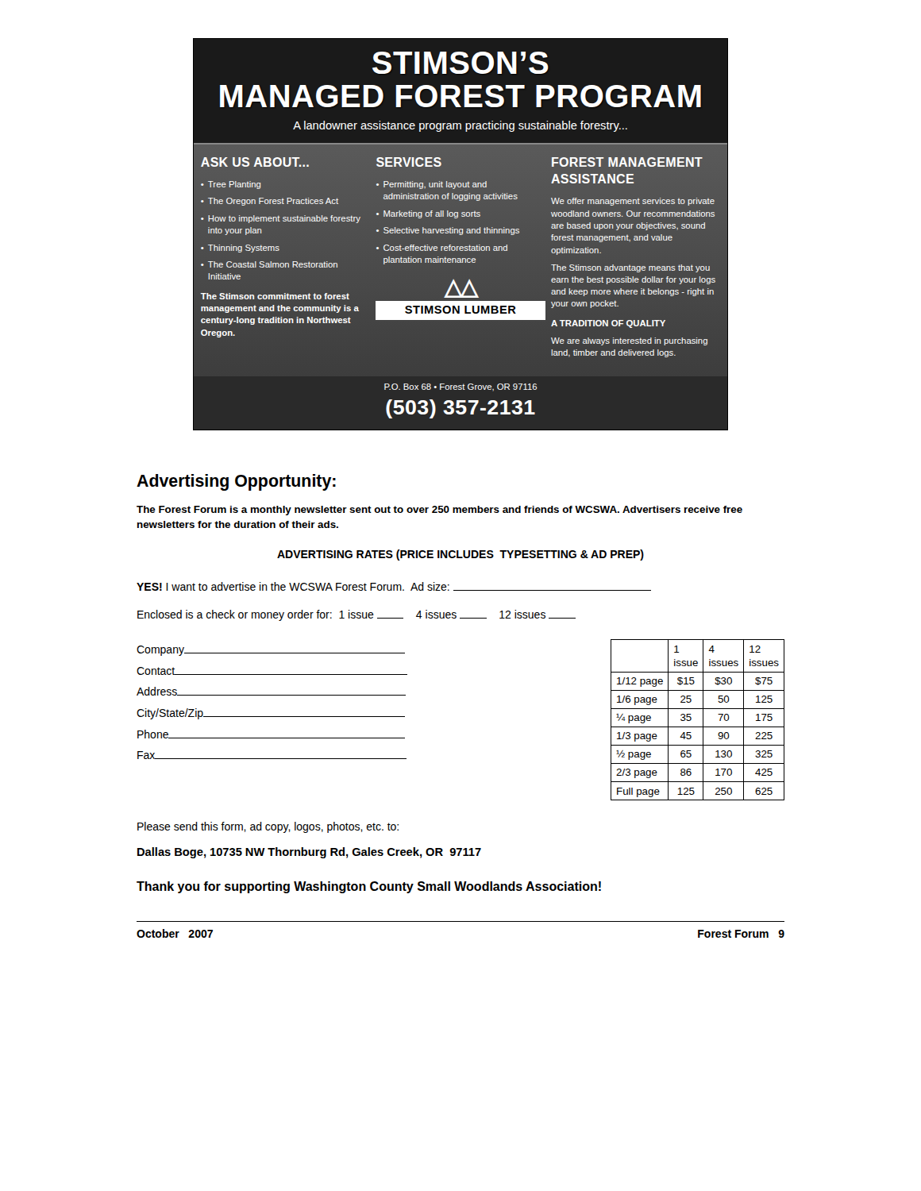STIMSON’S
MANAGED FOREST PROGRAM
A landowner assistance program practicing sustainable forestry...
ASK US ABOUT...
Tree Planting
The Oregon Forest Practices Act
How to implement sustainable forestry into your plan
Thinning Systems
The Coastal Salmon Restoration Initiative
The Stimson commitment to forest management and the community is a century-long tradition in Northwest Oregon.
SERVICES
Permitting, unit layout and administration of logging activities
Marketing of all log sorts
Selective harvesting and thinnings
Cost-effective reforestation and plantation maintenance
△△ STIMSON LUMBER
FOREST MANAGEMENT ASSISTANCE
We offer management services to private woodland owners. Our recommendations are based upon your objectives, sound forest management, and value optimization.
The Stimson advantage means that you earn the best possible dollar for your logs and keep more where it belongs - right in your own pocket.
A TRADITION OF QUALITY
We are always interested in purchasing land, timber and delivered logs.
P.O. Box 68 • Forest Grove, OR 97116
(503) 357-2131
Advertising Opportunity:
The Forest Forum is a monthly newsletter sent out to over 250 members and friends of WCSWA. Advertisers receive free newsletters for the duration of their ads.
ADVERTISING RATES (PRICE INCLUDES TYPESETTING & AD PREP)
YES! I want to advertise in the WCSWA Forest Forum. Ad size:
Enclosed is a check or money order for: 1 issue 4 issues 12 issues
Company
Contact
Address
City/State/Zip
Phone
Fax
| | 1 issue | 4 issues | 12 issues |
| --- | --- | --- | --- |
| 1/12 page | $15 | $30 | $75 |
| 1/6 page | 25 | 50 | 125 |
| ¼ page | 35 | 70 | 175 |
| 1/3 page | 45 | 90 | 225 |
| ½ page | 65 | 130 | 325 |
| 2/3 page | 86 | 170 | 425 |
| Full page | 125 | 250 | 625 |
Please send this form, ad copy, logos, photos, etc. to:
Dallas Boge, 10735 NW Thornburg Rd, Gales Creek, OR 97117
Thank you for supporting Washington County Small Woodlands Association!
October 2007 Forest Forum 9